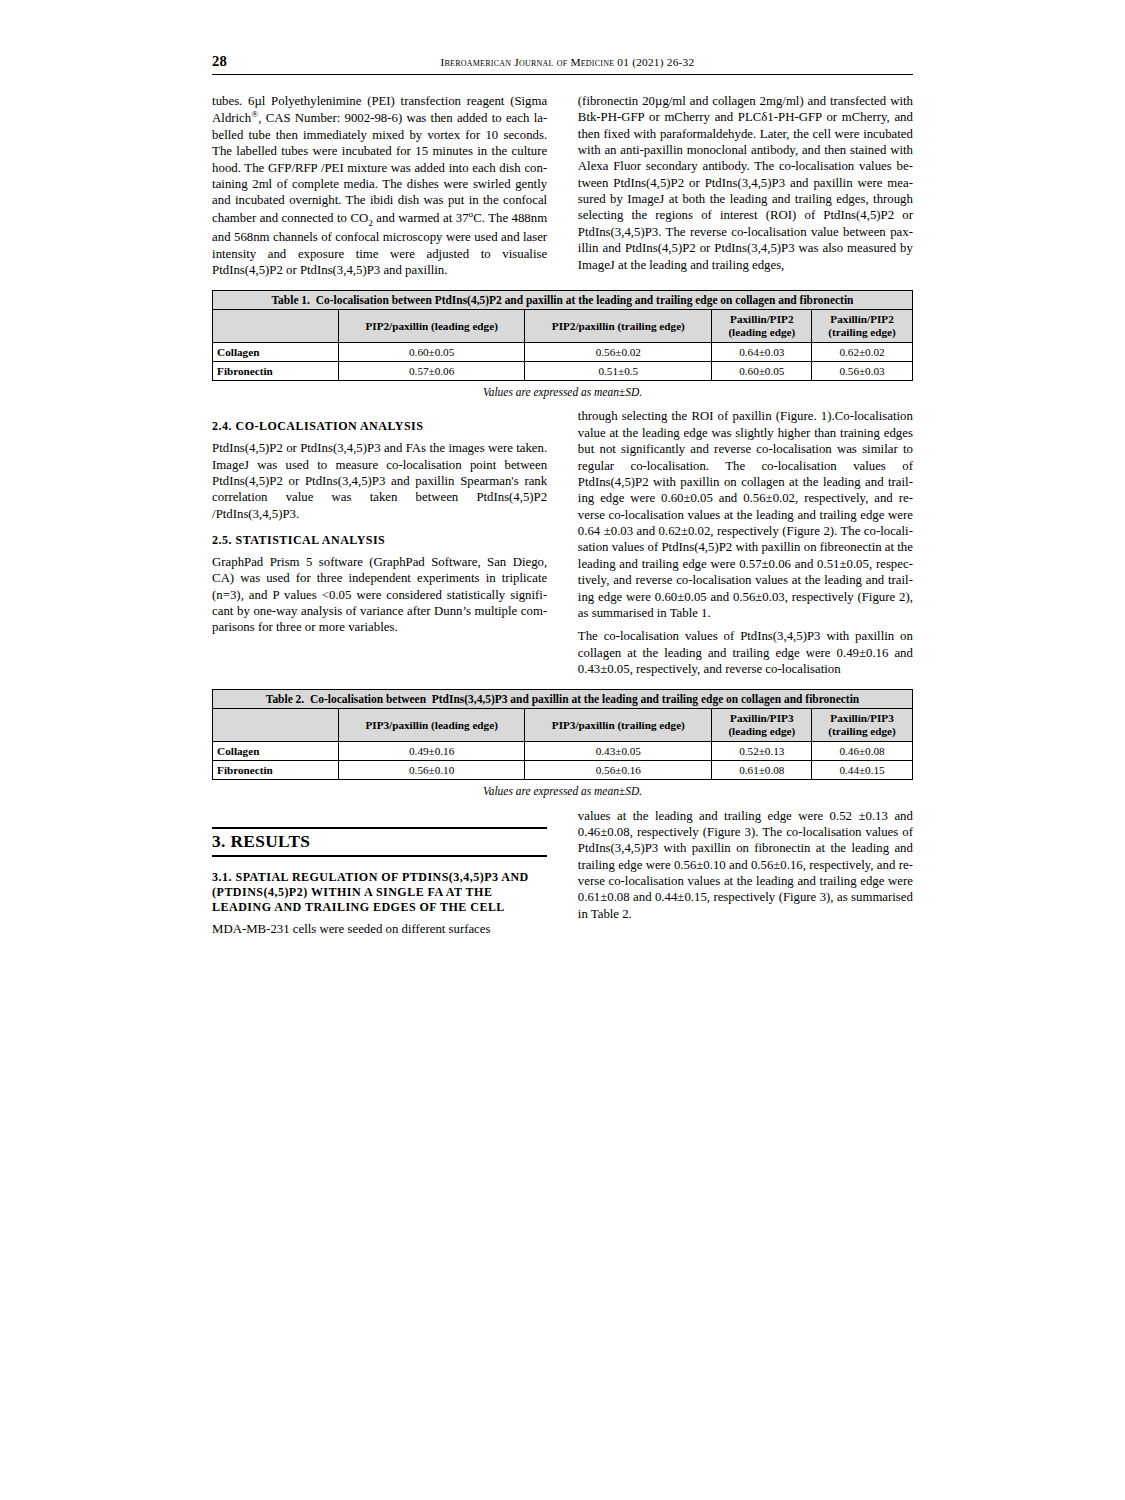28
Iberoamerican Journal of Medicine 01 (2021) 26-32
tubes. 6µl Polyethylenimine (PEI) transfection reagent (Sigma Aldrich®, CAS Number: 9002-98-6) was then added to each labelled tube then immediately mixed by vortex for 10 seconds. The labelled tubes were incubated for 15 minutes in the culture hood. The GFP/RFP /PEI mixture was added into each dish containing 2ml of complete media. The dishes were swirled gently and incubated overnight. The ibidi dish was put in the confocal chamber and connected to CO2 and warmed at 37oC. The 488nm and 568nm channels of confocal microscopy were used and laser intensity and exposure time were adjusted to visualise PtdIns(4,5)P2 or PtdIns(3,4,5)P3 and paxillin.
(fibronectin 20µg/ml and collagen 2mg/ml) and transfected with Btk-PH-GFP or mCherry and PLCδ1-PH-GFP or mCherry, and then fixed with paraformaldehyde. Later, the cell were incubated with an anti-paxillin monoclonal antibody, and then stained with Alexa Fluor secondary antibody. The co-localisation values between PtdIns(4,5)P2 or PtdIns(3,4,5)P3 and paxillin were measured by ImageJ at both the leading and trailing edges, through selecting the regions of interest (ROI) of PtdIns(4,5)P2 or PtdIns(3,4,5)P3. The reverse co-localisation value between paxillin and PtdIns(4,5)P2 or PtdIns(3,4,5)P3 was also measured by ImageJ at the leading and trailing edges,
Table 1. Co-localisation between PtdIns(4,5)P2 and paxillin at the leading and trailing edge on collagen and fibronectin
| | PIP2/paxillin (leading edge) | PIP2/paxillin (trailing edge) | Paxillin/PIP2 (leading edge) | Paxillin/PIP2 (trailing edge) |
| --- | --- | --- | --- | --- |
| Collagen | 0.60±0.05 | 0.56±0.02 | 0.64±0.03 | 0.62±0.02 |
| Fibronectin | 0.57±0.06 | 0.51±0.5 | 0.60±0.05 | 0.56±0.03 |
Values are expressed as mean±SD.
2.4. Co-localisation analysis
PtdIns(4,5)P2 or PtdIns(3,4,5)P3 and FAs the images were taken. ImageJ was used to measure co-localisation point between PtdIns(4,5)P2 or PtdIns(3,4,5)P3 and paxillin Spearman's rank correlation value was taken between PtdIns(4,5)P2 /PtdIns(3,4,5)P3.
2.5. Statistical analysis
GraphPad Prism 5 software (GraphPad Software, San Diego, CA) was used for three independent experiments in triplicate (n=3), and P values <0.05 were considered statistically significant by one-way analysis of variance after Dunn’s multiple comparisons for three or more variables.
through selecting the ROI of paxillin (Figure. 1).Co-localisation value at the leading edge was slightly higher than training edges but not significantly and reverse co-localisation was similar to regular co-localisation. The co-localisation values of PtdIns(4,5)P2 with paxillin on collagen at the leading and trailing edge were 0.60±0.05 and 0.56±0.02, respectively, and reverse co-localisation values at the leading and trailing edge were 0.64 ±0.03 and 0.62±0.02, respectively (Figure 2). The co-localisation values of PtdIns(4,5)P2 with paxillin on fibreonectin at the leading and trailing edge were 0.57±0.06 and 0.51±0.05, respectively, and reverse co-localisation values at the leading and trailing edge were 0.60±0.05 and 0.56±0.03, respectively (Figure 2), as summarised in Table 1.
The co-localisation values of PtdIns(3,4,5)P3 with paxillin on collagen at the leading and trailing edge were 0.49±0.16 and 0.43±0.05, respectively, and reverse co-localisation
Table 2. Co-localisation between PtdIns(3,4,5)P3 and paxillin at the leading and trailing edge on collagen and fibronectin
| | PIP3/paxillin (leading edge) | PIP3/paxillin (trailing edge) | Paxillin/PIP3 (leading edge) | Paxillin/PIP3 (trailing edge) |
| --- | --- | --- | --- | --- |
| Collagen | 0.49±0.16 | 0.43±0.05 | 0.52±0.13 | 0.46±0.08 |
| Fibronectin | 0.56±0.10 | 0.56±0.16 | 0.61±0.08 | 0.44±0.15 |
Values are expressed as mean±SD.
3. Results
3.1. Spatial regulation of PtdIns(3,4,5)P3 and (PtdIns(4,5)P2) within a single FA at the leading and trailing edges of the cell
MDA-MB-231 cells were seeded on different surfaces
values at the leading and trailing edge were 0.52 ±0.13 and 0.46±0.08, respectively (Figure 3). The co-localisation values of PtdIns(3,4,5)P3 with paxillin on fibronectin at the leading and trailing edge were 0.56±0.10 and 0.56±0.16, respectively, and reverse co-localisation values at the leading and trailing edge were 0.61±0.08 and 0.44±0.15, respectively (Figure 3), as summarised in Table 2.